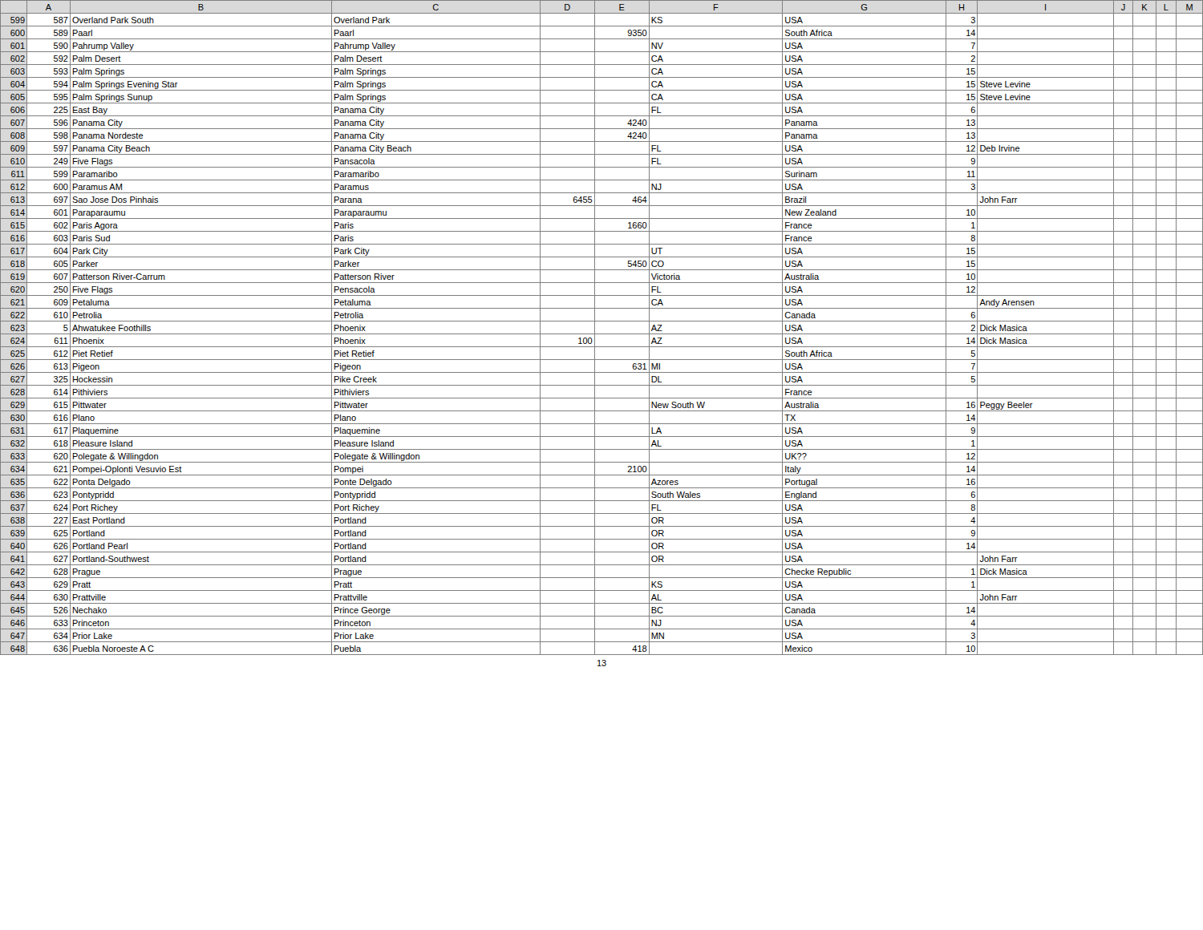| | A | B | C | D | E | F | G | H | I | J | K | L | M |
| --- | --- | --- | --- | --- | --- | --- | --- | --- | --- | --- | --- | --- | --- |
| 599 | 587 | Overland Park South | Overland Park | | | KS | USA | 3 | | | | | |
| 600 | 589 | Paarl | Paarl | | 9350 | | South Africa | 14 | | | | | |
| 601 | 590 | Pahrump Valley | Pahrump Valley | | | NV | USA | 7 | | | | | |
| 602 | 592 | Palm Desert | Palm Desert | | | CA | USA | 2 | | | | | |
| 603 | 593 | Palm Springs | Palm Springs | | | CA | USA | 15 | | | | | |
| 604 | 594 | Palm Springs Evening Star | Palm Springs | | | CA | USA | 15 | Steve Levine | | | | |
| 605 | 595 | Palm Springs Sunup | Palm Springs | | | CA | USA | 15 | Steve Levine | | | | |
| 606 | 225 | East Bay | Panama City | | | FL | USA | 6 | | | | | |
| 607 | 596 | Panama City | Panama City | | 4240 | | Panama | 13 | | | | | |
| 608 | 598 | Panama Nordeste | Panama City | | 4240 | | Panama | 13 | | | | | |
| 609 | 597 | Panama City Beach | Panama City Beach | | | FL | USA | 12 | Deb Irvine | | | | |
| 610 | 249 | Five Flags | Pansacola | | | FL | USA | 9 | | | | | |
| 611 | 599 | Paramaribo | Paramaribo | | | | Surinam | 11 | | | | | |
| 612 | 600 | Paramus AM | Paramus | | | NJ | USA | 3 | | | | | |
| 613 | 697 | Sao Jose Dos Pinhais | Parana | 6455 | 464 | | Brazil | | John Farr | | | | |
| 614 | 601 | Paraparaumu | Paraparaumu | | | | New Zealand | 10 | | | | | |
| 615 | 602 | Paris Agora | Paris | | 1660 | | France | 1 | | | | | |
| 616 | 603 | Paris Sud | Paris | | | | France | 8 | | | | | |
| 617 | 604 | Park City | Park City | | | UT | USA | 15 | | | | | |
| 618 | 605 | Parker | Parker | | 5450 | CO | USA | 15 | | | | | |
| 619 | 607 | Patterson River-Carrum | Patterson River | | | Victoria | Australia | 10 | | | | | |
| 620 | 250 | Five Flags | Pensacola | | | FL | USA | 12 | | | | | |
| 621 | 609 | Petaluma | Petaluma | | | CA | USA | | Andy Arensen | | | | |
| 622 | 610 | Petrolia | Petrolia | | | | Canada | 6 | | | | | |
| 623 | 5 | Ahwatukee Foothills | Phoenix | | | AZ | USA | 2 | Dick Masica | | | | |
| 624 | 611 | Phoenix | Phoenix | 100 | | AZ | USA | 14 | Dick Masica | | | | |
| 625 | 612 | Piet Retief | Piet Retief | | | | South Africa | 5 | | | | | |
| 626 | 613 | Pigeon | Pigeon | | 631 | MI | USA | 7 | | | | | |
| 627 | 325 | Hockessin | Pike Creek | | | DL | USA | 5 | | | | | |
| 628 | 614 | Pithiviers | Pithiviers | | | | France | | | | | | |
| 629 | 615 | Pittwater | Pittwater | | | New South W | Australia | 16 | Peggy Beeler | | | | |
| 630 | 616 | Plano | Plano | | | | TX | 14 | | | | | |
| 631 | 617 | Plaquemine | Plaquemine | | | LA | USA | 9 | | | | | |
| 632 | 618 | Pleasure Island | Pleasure Island | | | AL | USA | 1 | | | | | |
| 633 | 620 | Polegate & Willingdon | Polegate & Willingdon | | | | UK?? | 12 | | | | | |
| 634 | 621 | Pompei-Oplonti Vesuvio Est | Pompei | | 2100 | | Italy | 14 | | | | | |
| 635 | 622 | Ponta Delgado | Ponte Delgado | | | Azores | Portugal | 16 | | | | | |
| 636 | 623 | Pontypridd | Pontypridd | | | South Wales | England | 6 | | | | | |
| 637 | 624 | Port Richey | Port Richey | | | FL | USA | 8 | | | | | |
| 638 | 227 | East Portland | Portland | | | OR | USA | 4 | | | | | |
| 639 | 625 | Portland | Portland | | | OR | USA | 9 | | | | | |
| 640 | 626 | Portland Pearl | Portland | | | OR | USA | 14 | | | | | |
| 641 | 627 | Portland-Southwest | Portland | | | OR | USA | | John Farr | | | | |
| 642 | 628 | Prague | Prague | | | | Checke Republic | 1 | Dick Masica | | | | |
| 643 | 629 | Pratt | Pratt | | | KS | USA | 1 | | | | | |
| 644 | 630 | Prattville | Prattville | | | AL | USA | | John Farr | | | | |
| 645 | 526 | Nechako | Prince George | | | BC | Canada | 14 | | | | | |
| 646 | 633 | Princeton | Princeton | | | NJ | USA | 4 | | | | | |
| 647 | 634 | Prior Lake | Prior Lake | | | MN | USA | 3 | | | | | |
| 648 | 636 | Puebla Noroeste A C | Puebla | | 418 | | Mexico | 10 | | | | | |
13